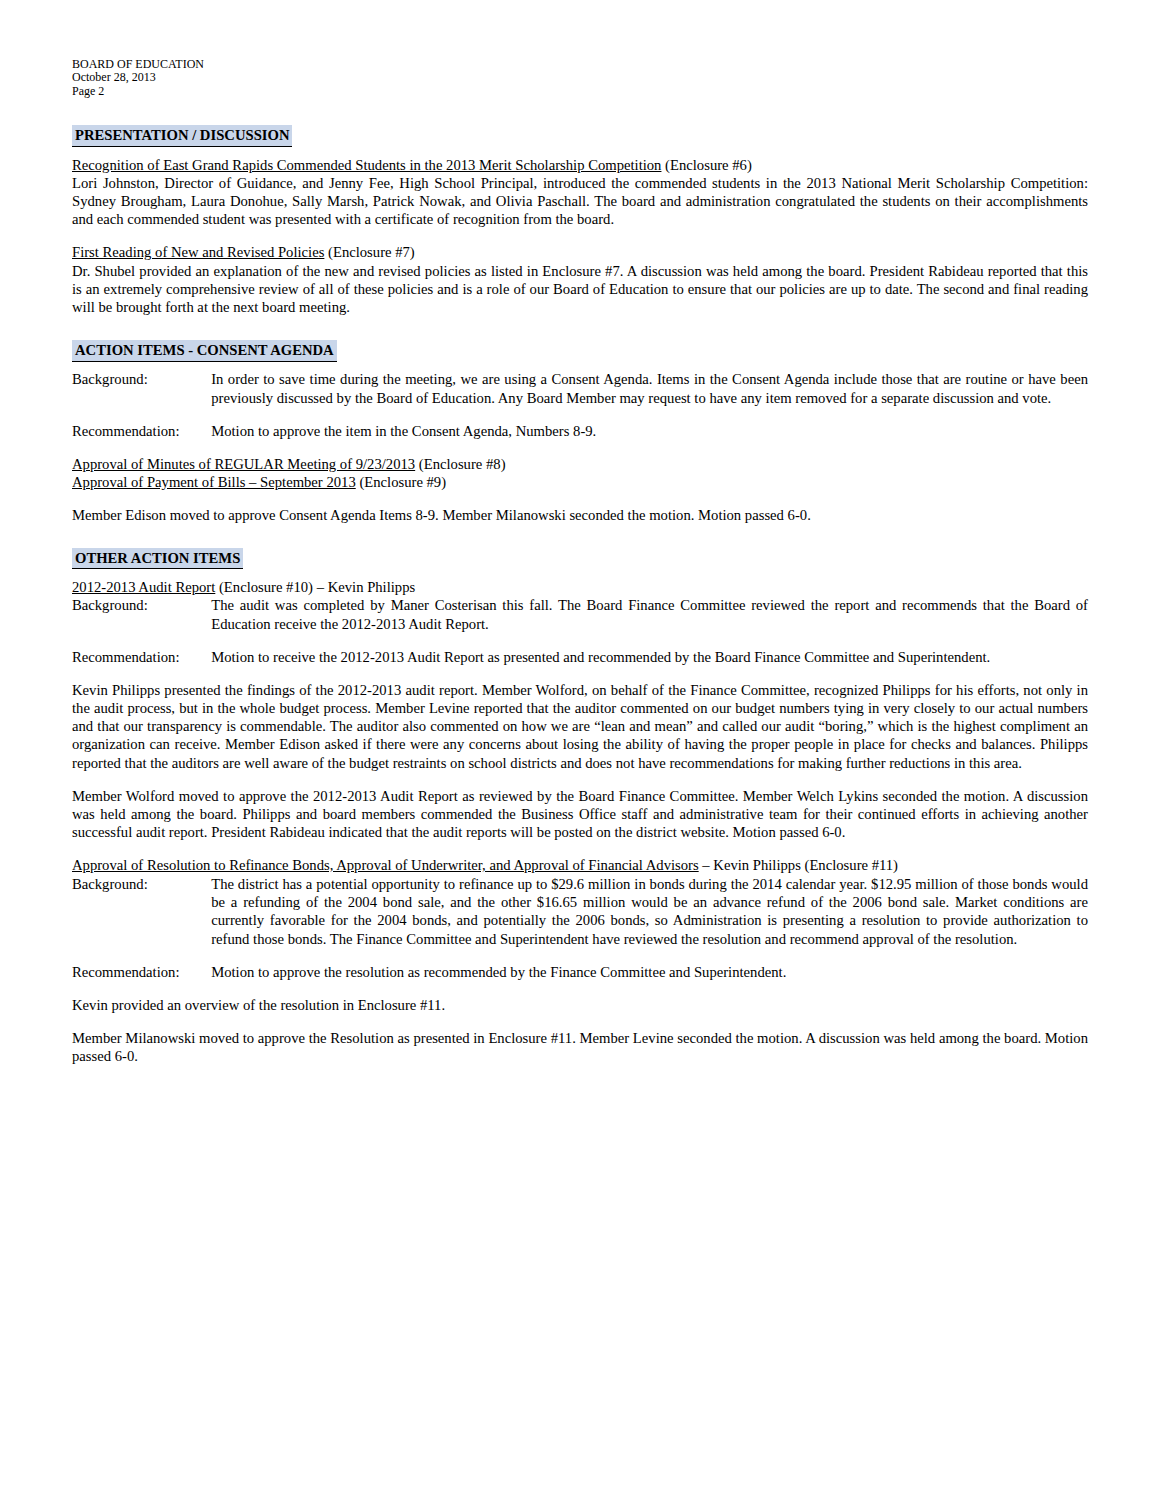BOARD OF EDUCATION
October 28, 2013
Page 2
PRESENTATION / DISCUSSION
Recognition of East Grand Rapids Commended Students in the 2013 Merit Scholarship Competition (Enclosure #6)
Lori Johnston, Director of Guidance, and Jenny Fee, High School Principal, introduced the commended students in the 2013 National Merit Scholarship Competition: Sydney Brougham, Laura Donohue, Sally Marsh, Patrick Nowak, and Olivia Paschall. The board and administration congratulated the students on their accomplishments and each commended student was presented with a certificate of recognition from the board.
First Reading of New and Revised Policies (Enclosure #7)
Dr. Shubel provided an explanation of the new and revised policies as listed in Enclosure #7. A discussion was held among the board. President Rabideau reported that this is an extremely comprehensive review of all of these policies and is a role of our Board of Education to ensure that our policies are up to date. The second and final reading will be brought forth at the next board meeting.
ACTION ITEMS - CONSENT AGENDA
| Background: | In order to save time during the meeting, we are using a Consent Agenda. Items in the Consent Agenda include those that are routine or have been previously discussed by the Board of Education. Any Board Member may request to have any item removed for a separate discussion and vote. |
| Recommendation: | Motion to approve the item in the Consent Agenda, Numbers 8-9. |
Approval of Minutes of REGULAR Meeting of 9/23/2013 (Enclosure #8)
Approval of Payment of Bills – September 2013 (Enclosure #9)
Member Edison moved to approve Consent Agenda Items 8-9. Member Milanowski seconded the motion. Motion passed 6-0.
OTHER ACTION ITEMS
2012-2013 Audit Report (Enclosure #10) – Kevin Philipps
| Background: | The audit was completed by Maner Costerisan this fall. The Board Finance Committee reviewed the report and recommends that the Board of Education receive the 2012-2013 Audit Report. |
| Recommendation: | Motion to receive the 2012-2013 Audit Report as presented and recommended by the Board Finance Committee and Superintendent. |
Kevin Philipps presented the findings of the 2012-2013 audit report. Member Wolford, on behalf of the Finance Committee, recognized Philipps for his efforts, not only in the audit process, but in the whole budget process. Member Levine reported that the auditor commented on our budget numbers tying in very closely to our actual numbers and that our transparency is commendable. The auditor also commented on how we are “lean and mean” and called our audit “boring,” which is the highest compliment an organization can receive. Member Edison asked if there were any concerns about losing the ability of having the proper people in place for checks and balances. Philipps reported that the auditors are well aware of the budget restraints on school districts and does not have recommendations for making further reductions in this area.
Member Wolford moved to approve the 2012-2013 Audit Report as reviewed by the Board Finance Committee. Member Welch Lykins seconded the motion. A discussion was held among the board. Philipps and board members commended the Business Office staff and administrative team for their continued efforts in achieving another successful audit report. President Rabideau indicated that the audit reports will be posted on the district website. Motion passed 6-0.
Approval of Resolution to Refinance Bonds, Approval of Underwriter, and Approval of Financial Advisors – Kevin Philipps (Enclosure #11)
| Background: | The district has a potential opportunity to refinance up to $29.6 million in bonds during the 2014 calendar year. $12.95 million of those bonds would be a refunding of the 2004 bond sale, and the other $16.65 million would be an advance refund of the 2006 bond sale. Market conditions are currently favorable for the 2004 bonds, and potentially the 2006 bonds, so Administration is presenting a resolution to provide authorization to refund those bonds. The Finance Committee and Superintendent have reviewed the resolution and recommend approval of the resolution. |
| Recommendation: | Motion to approve the resolution as recommended by the Finance Committee and Superintendent. |
Kevin provided an overview of the resolution in Enclosure #11.
Member Milanowski moved to approve the Resolution as presented in Enclosure #11. Member Levine seconded the motion. A discussion was held among the board. Motion passed 6-0.